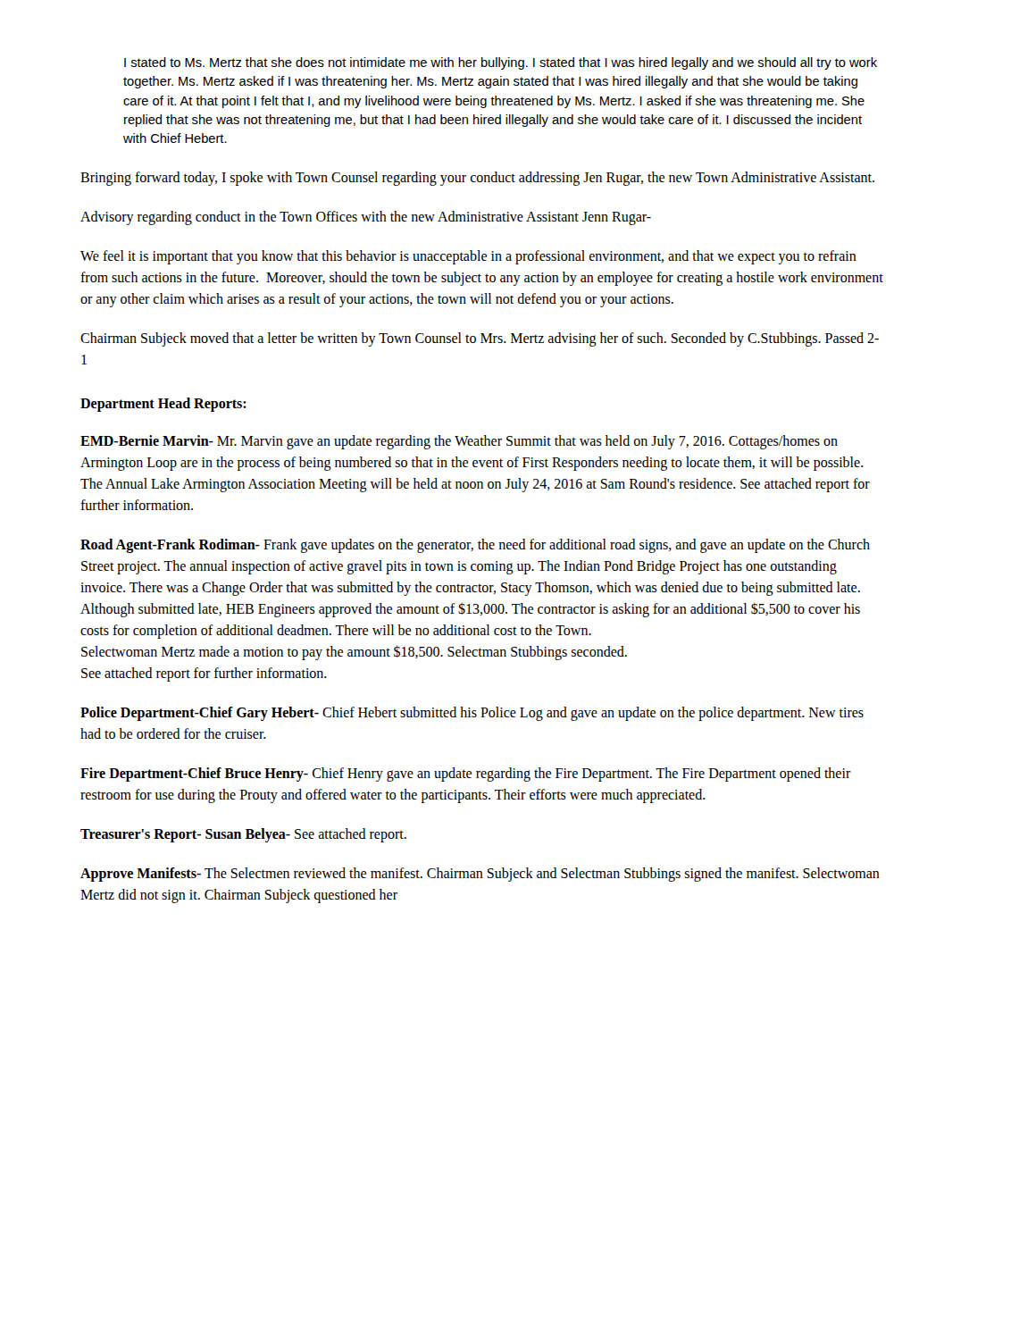I stated to Ms. Mertz that she does not intimidate me with her bullying. I stated that I was hired legally and we should all try to work together. Ms. Mertz asked if I was threatening her. Ms. Mertz again stated that I was hired illegally and that she would be taking care of it. At that point I felt that I, and my livelihood were being threatened by Ms. Mertz. I asked if she was threatening me. She replied that she was not threatening me, but that I had been hired illegally and she would take care of it. I discussed the incident with Chief Hebert.
Bringing forward today, I spoke with Town Counsel regarding your conduct addressing Jen Rugar, the new Town Administrative Assistant.
Advisory regarding conduct in the Town Offices with the new Administrative Assistant Jenn Rugar-
We feel it is important that you know that this behavior is unacceptable in a professional environment, and that we expect you to refrain from such actions in the future. Moreover, should the town be subject to any action by an employee for creating a hostile work environment or any other claim which arises as a result of your actions, the town will not defend you or your actions.
Chairman Subjeck moved that a letter be written by Town Counsel to Mrs. Mertz advising her of such. Seconded by C.Stubbings. Passed 2-1
Department Head Reports:
EMD-Bernie Marvin- Mr. Marvin gave an update regarding the Weather Summit that was held on July 7, 2016. Cottages/homes on Armington Loop are in the process of being numbered so that in the event of First Responders needing to locate them, it will be possible. The Annual Lake Armington Association Meeting will be held at noon on July 24, 2016 at Sam Round's residence. See attached report for further information.
Road Agent-Frank Rodiman- Frank gave updates on the generator, the need for additional road signs, and gave an update on the Church Street project. The annual inspection of active gravel pits in town is coming up. The Indian Pond Bridge Project has one outstanding invoice. There was a Change Order that was submitted by the contractor, Stacy Thomson, which was denied due to being submitted late. Although submitted late, HEB Engineers approved the amount of $13,000. The contractor is asking for an additional $5,500 to cover his costs for completion of additional deadmen. There will be no additional cost to the Town.
Selectwoman Mertz made a motion to pay the amount $18,500. Selectman Stubbings seconded.
See attached report for further information.
Police Department-Chief Gary Hebert- Chief Hebert submitted his Police Log and gave an update on the police department. New tires had to be ordered for the cruiser.
Fire Department-Chief Bruce Henry- Chief Henry gave an update regarding the Fire Department. The Fire Department opened their restroom for use during the Prouty and offered water to the participants. Their efforts were much appreciated.
Treasurer's Report- Susan Belyea- See attached report.
Approve Manifests- The Selectmen reviewed the manifest. Chairman Subjeck and Selectman Stubbings signed the manifest. Selectwoman Mertz did not sign it. Chairman Subjeck questioned her